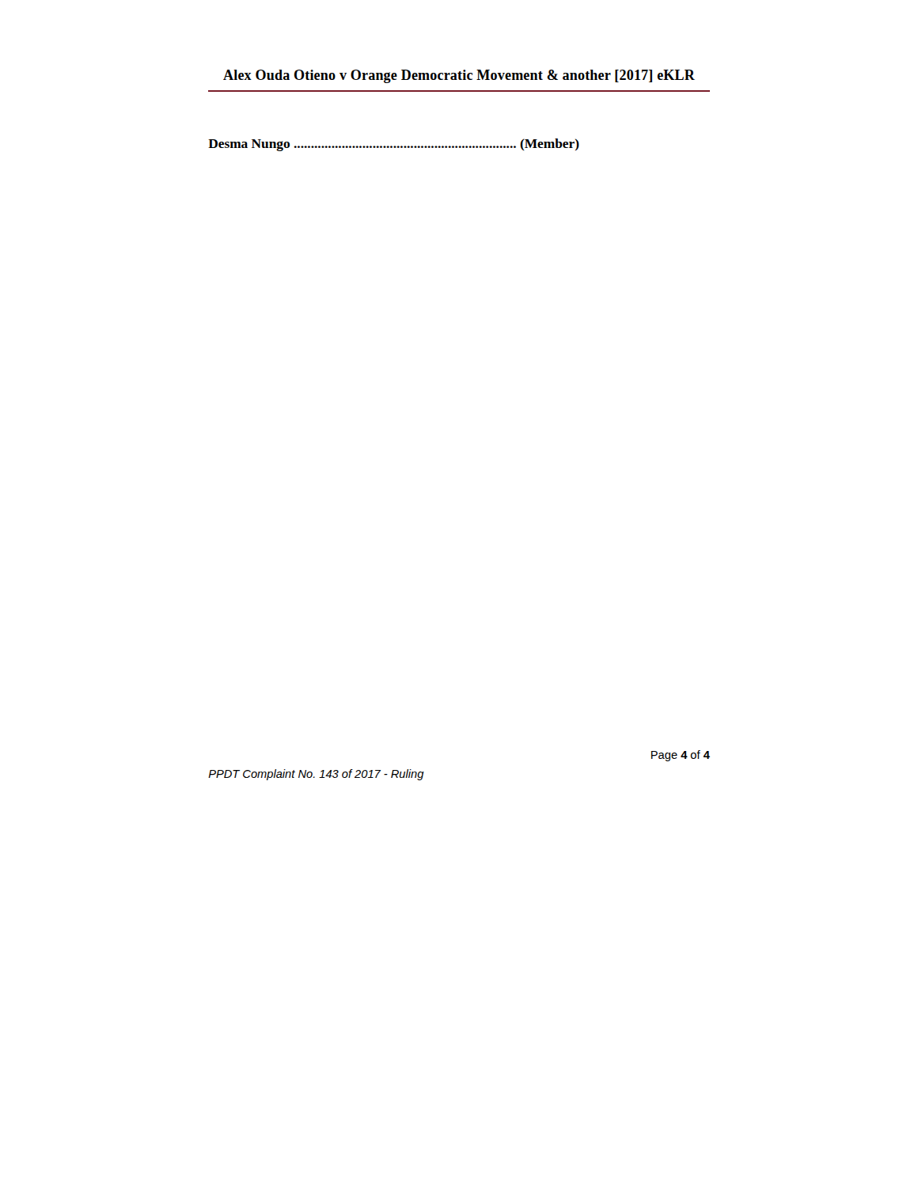Alex Ouda Otieno v Orange Democratic Movement & another [2017] eKLR
Desma Nungo ................................................................. (Member)
Page 4 of 4
PPDT Complaint No. 143 of 2017 - Ruling